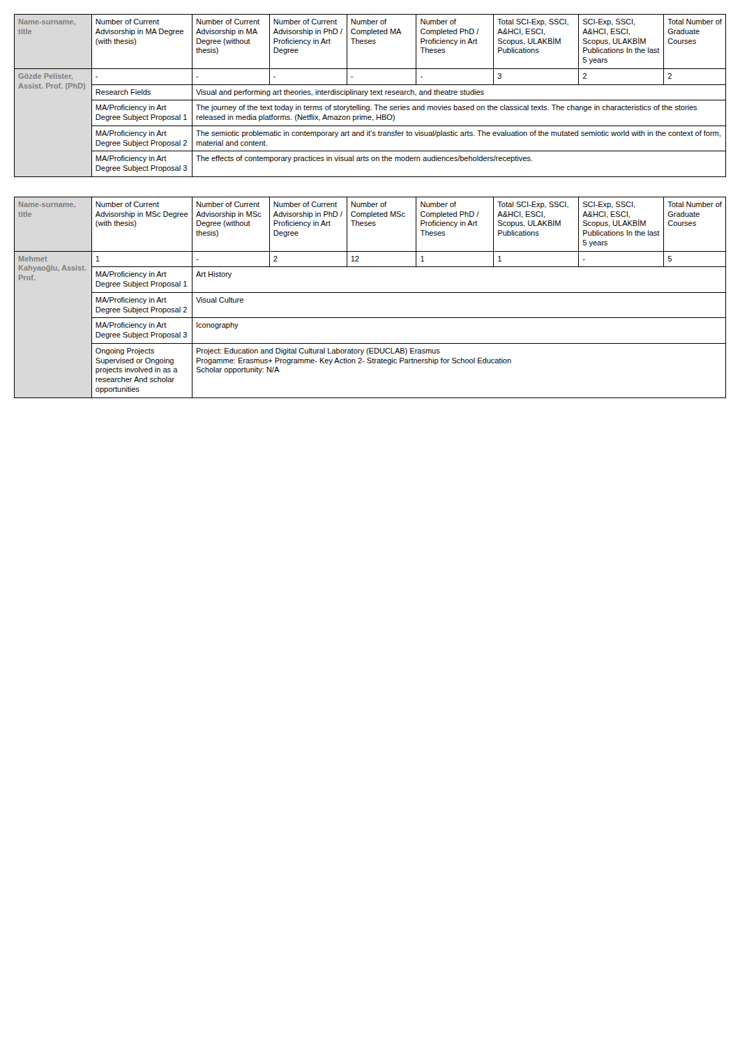| Name-surname, title | Number of Current Advisorship in MA Degree (with thesis) | Number of Current Advisorship in MA Degree (without thesis) | Number of Current Advisorship in PhD / Proficiency in Art Degree | Number of Completed MA Theses | Number of Completed PhD / Proficiency in Art Theses | Total SCI-Exp, SSCI, A&HCI, ESCI, Scopus, ULAKBİM Publications | SCI-Exp, SSCI, A&HCI, ESCI, Scopus, ULAKBİM Publications In the last 5 years | Total Number of Graduate Courses |
| Gözde Pelister, Assist. Prof. (PhD) | - | - | - | - | - | 3 | 2 | 2 |
| Research Fields | Visual and performing art theories, interdisciplinary text research, and theatre studies |
| MA/Proficiency in Art Degree Subject Proposal 1 | The journey of the text today in terms of storytelling. The series and movies based on the classical texts. The change in characteristics of the stories released in media platforms. (Netflix, Amazon prime, HBO) |
| MA/Proficiency in Art Degree Subject Proposal 2 | The semiotic problematic in contemporary art and it’s transfer to visual/plastic arts. The evaluation of the mutated semiotic world with in the context of form, material and content. |
| MA/Proficiency in Art Degree Subject Proposal 3 | The effects of contemporary practices in visual arts on the modern audiences/beholders/receptives. |
| Name-surname, title | Number of Current Advisorship in MSc Degree (with thesis) | Number of Current Advisorship in MSc Degree (without thesis) | Number of Current Advisorship in PhD / Proficiency in Art Degree | Number of Completed MSc Theses | Number of Completed PhD / Proficiency in Art Theses | Total SCI-Exp, SSCI, A&HCI, ESCI, Scopus, ULAKBİM Publications | SCI-Exp, SSCI, A&HCI, ESCI, Scopus, ULAKBİM Publications In the last 5 years | Total Number of Graduate Courses |
| Mehmet Kahyaoğlu, Assist. Prof. | 1 | - | 2 | 12 | 1 | 1 | - | 5 |
| MA/Proficiency in Art Degree Subject Proposal 1 | Art History |
| MA/Proficiency in Art Degree Subject Proposal 2 | Visual Culture |
| MA/Proficiency in Art Degree Subject Proposal 3 | Iconography |
| Ongoing Projects Supervised or Ongoing projects involved in as a researcher And scholar opportunities | Project: Education and Digital Cultural Laboratory (EDUCLAB) Erasmus Progamme: Erasmus+ Programme- Key Action 2- Strategic Partnership for School Education Scholar opportunity: N/A |